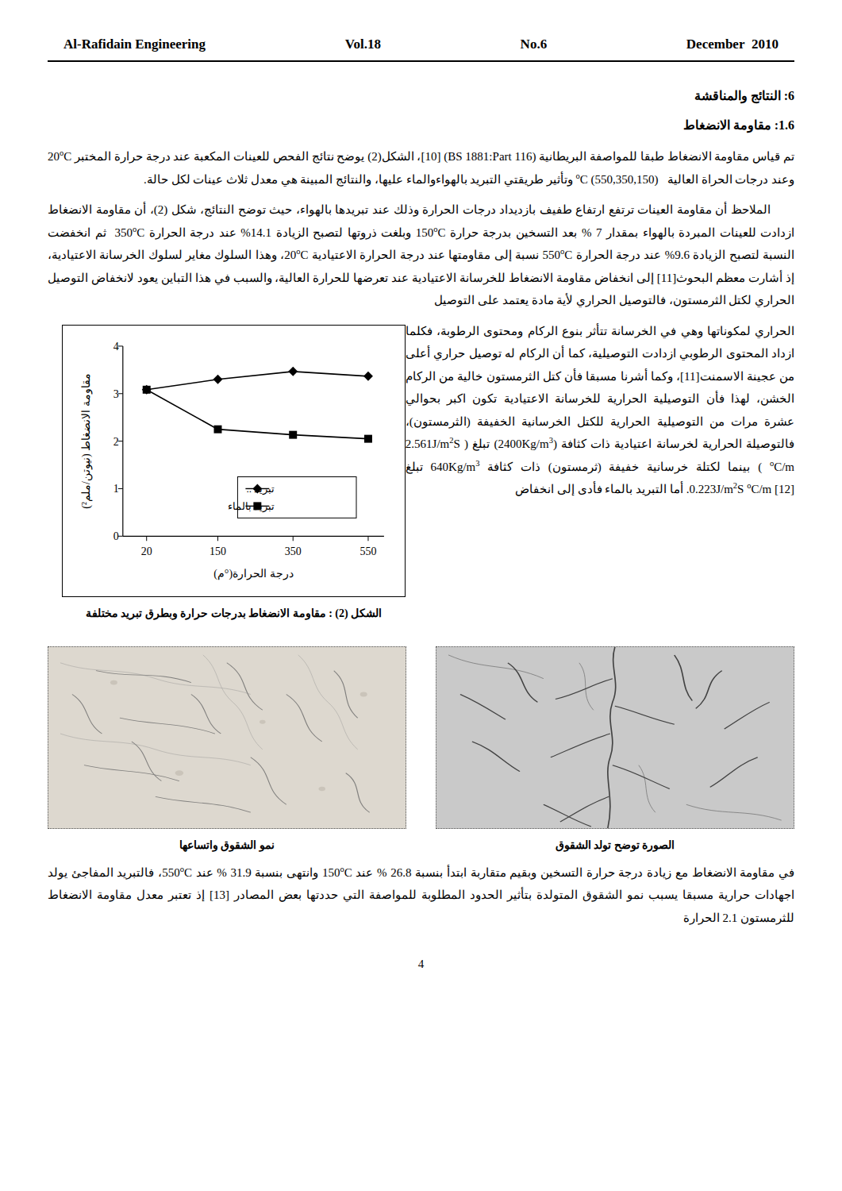Al-Rafidain Engineering Vol.18 No.6 December 2010
6: النتائج والمناقشة
1.6: مقاومة الانضغاط
تم قياس مقاومة الانضغاط طبقا للمواصفة البريطانية (BS 1881:Part 116) [10]، الشكل(2) يوضح نتائج الفحص للعينات المكعبة عند درجة حرارة المختبر 20oC وعند درجات الحراة العالية oC (550,350,150) وتأثير طريقتي التبريد بالهواءوالماء عليها، والنتائج المبينة هي معدل ثلاث عينات لكل حالة.
الملاحظ أن مقاومة العينات ترتفع ارتفاع طفيف بازديداد درجات الحرارة وذلك عند تبريدها بالهواء، حيث توضح النتائج، شكل (2)، أن مقاومة الانضغاط ازدادت للعينات المبردة بالهواء بمقدار 7 % بعد التسخين بدرجة حرارة 150oC وبلغت ذروتها لتصبح الزيادة 14.1% عند درجة الحرارة 350oC ثم انخفضت النسبة لتصبح الزيادة 9.6% عند درجة الحرارة 550oC نسبة إلى مقاومتها عند درجة الحرارة الاعتيادية 20oC، وهذا السلوك مغاير لسلوك الخرسانة الاعتيادية، إذ أشارت معظم البحوث[11] إلى انخفاض مقاومة الانضغاط للخرسانة الاعتيادية عند تعرضها للحرارة العالية، والسبب في هذا التباين يعود لانخفاض التوصيل الحراري لكتل الثرمستون، فالتوصيل الحراري لأية مادة يعتمد على التوصيل
0 1 2 3 4 20 150 350 550 تبريد .. تبريد بالماء درجة الحرارة(°م) مقاومة الانضغاط (نيوتن/ملم²)
الشكل (2) : مقاومة الانضغاط بدرجات حرارة وبطرق تبريد مختلفة
الحراري لمكوناتها وهي في الخرسانة تتأثر بنوع الركام ومحتوى الرطوبة، فكلما ازداد المحتوى الرطوبي ازدادت التوصيلية، كما أن الركام له توصيل حراري أعلى من عجينة الاسمنت[11]، وكما أشرنا مسبقا فأن كتل الثرمستون خالية من الركام الخشن، لهذا فأن التوصيلية الحرارية للخرسانة الاعتيادية تكون اكبر بحوالي عشرة مرات من التوصيلية الحرارية للكتل الخرسانية الخفيفة (الثرمستون)، فالتوصيلة الحرارية لخرسانة اعتيادية ذات كثافة (2400Kg/m3) تبلغ ( 2.561J/m2S oC/m ) بينما لكتلة خرسانية خفيفة (ثرمستون) ذات كثافة 640Kg/m3 تبلغ 0.223J/m2S oC/m [12]. أما التبريد بالماء فأدى إلى انخفاض
الصورة توضح تولد الشقوق
نمو الشقوق واتساعها
في مقاومة الانضغاط مع زيادة درجة حرارة التسخين وبقيم متقاربة ابتدأ بنسبة 26.8 % عند 150oC وانتهى بنسبة 31.9 % عند 550oC، فالتبريد المفاجئ يولد اجهادات حرارية مسبقا يسبب نمو الشقوق المتولدة بتأثير الحدود المطلوبة للمواصفة التي حددتها بعض المصادر [13] إذ تعتبر معدل مقاومة الانضغاط للثرمستون 2.1 الحرارة
4